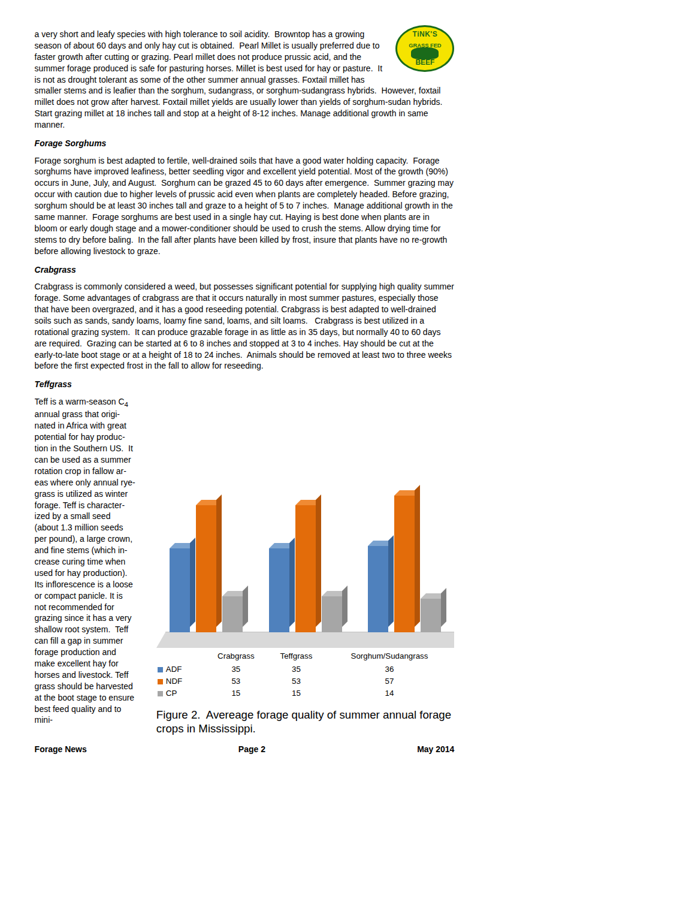TiNK'S
GRASS FED
BEEF
a very short and leafy species with high tolerance to soil acidity. Browntop has a growing season of about 60 days and only hay cut is obtained. Pearl Millet is usually preferred due to faster growth after cutting or grazing. Pearl millet does not produce prussic acid, and the summer forage produced is safe for pasturing horses. Millet is best used for hay or pasture. It is not as drought tolerant as some of the other summer annual grasses. Foxtail millet has smaller stems and is leafier than the sorghum, sudangrass, or sorghum-sudangrass hybrids. However, foxtail millet does not grow after harvest. Foxtail millet yields are usually lower than yields of sorghum-sudan hybrids. Start grazing millet at 18 inches tall and stop at a height of 8-12 inches. Manage additional growth in same manner.
Forage Sorghums
Forage sorghum is best adapted to fertile, well-drained soils that have a good water holding capacity. Forage sorghums have improved leafiness, better seedling vigor and excellent yield potential. Most of the growth (90%) occurs in June, July, and August. Sorghum can be grazed 45 to 60 days after emergence. Summer grazing may occur with caution due to higher levels of prussic acid even when plants are completely headed. Before grazing, sorghum should be at least 30 inches tall and graze to a height of 5 to 7 inches. Manage additional growth in the same manner. Forage sorghums are best used in a single hay cut. Haying is best done when plants are in bloom or early dough stage and a mower-conditioner should be used to crush the stems. Allow drying time for stems to dry before baling. In the fall after plants have been killed by frost, insure that plants have no re-growth before allowing livestock to graze.
Crabgrass
Crabgrass is commonly considered a weed, but possesses significant potential for supplying high quality summer forage. Some advantages of crabgrass are that it occurs naturally in most summer pastures, especially those that have been overgrazed, and it has a good reseeding potential. Crabgrass is best adapted to well-drained soils such as sands, sandy loams, loamy fine sand, loams, and silt loams. Crabgrass is best utilized in a rotational grazing system. It can produce grazable forage in as little as in 35 days, but normally 40 to 60 days are required. Grazing can be started at 6 to 8 inches and stopped at 3 to 4 inches. Hay should be cut at the early-to-late boot stage or at a height of 18 to 24 inches. Animals should be removed at least two to three weeks before the first expected frost in the fall to allow for reseeding.
Teffgrass
Teff is a warm-season C4 annual grass that originated in Africa with great potential for hay production in the Southern US. It can be used as a summer rotation crop in fallow areas where only annual ryegrass is utilized as winter forage. Teff is characterized by a small seed (about 1.3 million seeds per pound), a large crown, and fine stems (which increase curing time when used for hay production). Its inflorescence is a loose or compact panicle. It is not recommended for grazing since it has a very shallow root system. Teff can fill a gap in summer forage production and make excellent hay for horses and livestock. Teff grass should be harvested at the boot stage to ensure best feed quality and to mini-
| | Crabgrass | Teffgrass | Sorghum/Sudangrass |
| --- | --- | --- | --- |
| ADF | 35 | 35 | 36 |
| NDF | 53 | 53 | 57 |
| CP | 15 | 15 | 14 |
Figure 2. Avereage forage quality of summer annual forage crops in Mississippi.
Forage News Page 2 May 2014